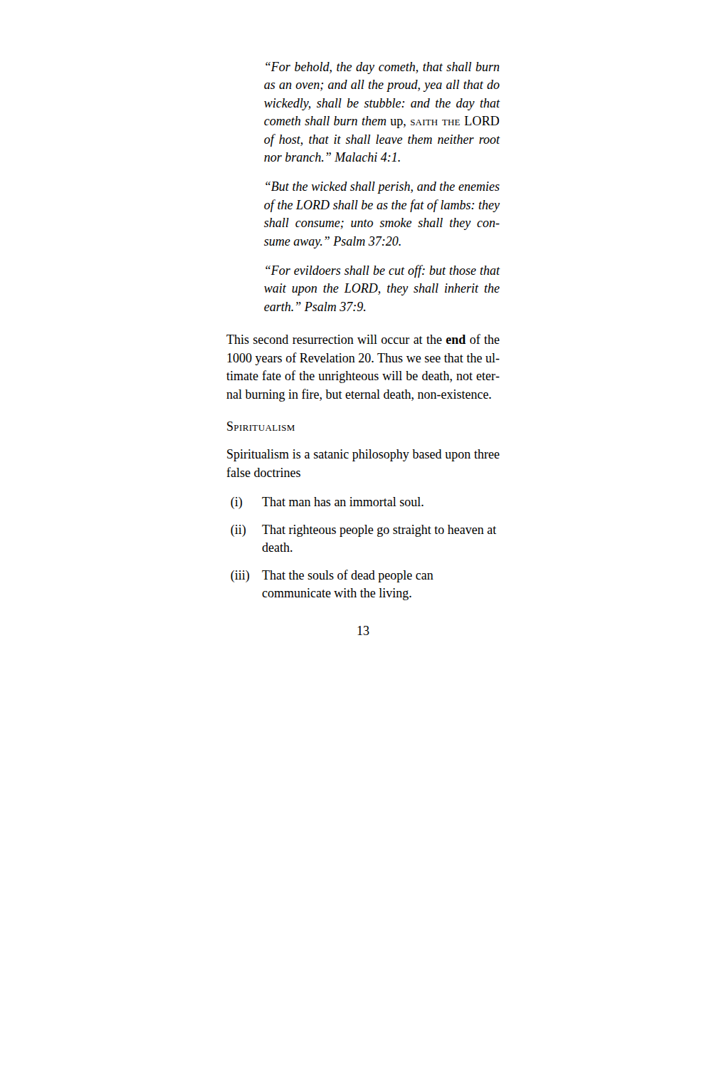“For behold, the day cometh, that shall burn as an oven; and all the proud, yea all that do wickedly, shall be stubble: and the day that cometh shall burn them up, saith the LORD of host, that it shall leave them neither root nor branch.” Malachi 4:1.
“But the wicked shall perish, and the enemies of the LORD shall be as the fat of lambs: they shall consume; unto smoke shall they consume away.” Psalm 37:20.
“For evildoers shall be cut off: but those that wait upon the LORD, they shall inherit the earth.” Psalm 37:9.
This second resurrection will occur at the end of the 1000 years of Revelation 20. Thus we see that the ultimate fate of the unrighteous will be death, not eternal burning in fire, but eternal death, non-existence.
Spiritualism
Spiritualism is a satanic philosophy based upon three false doctrines
(i) That man has an immortal soul.
(ii) That righteous people go straight to heaven at death.
(iii) That the souls of dead people can communicate with the living.
13